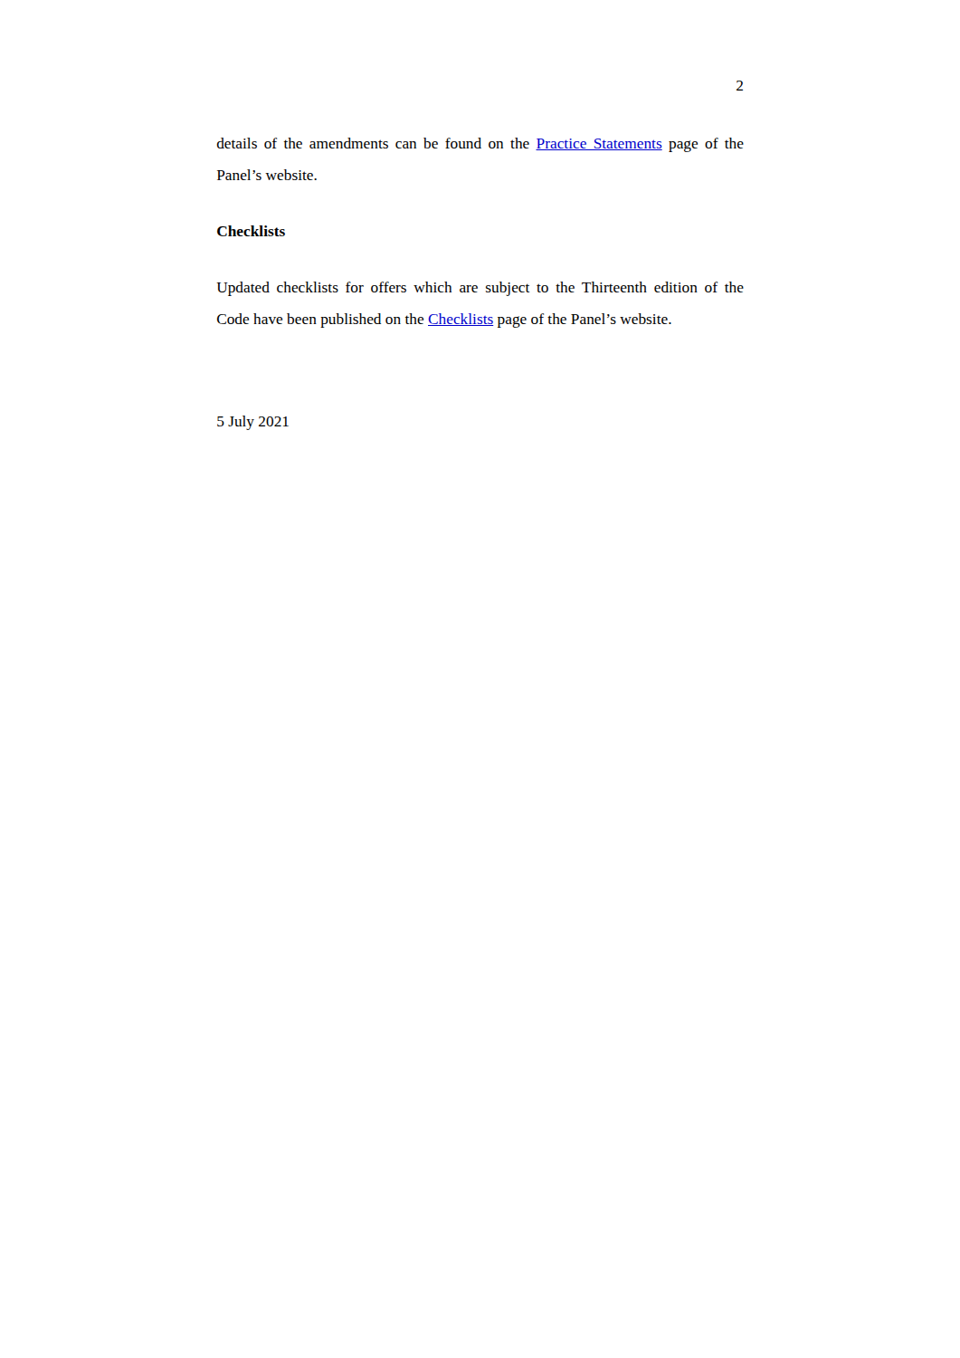2
details of the amendments can be found on the Practice Statements page of the Panel’s website.
Checklists
Updated checklists for offers which are subject to the Thirteenth edition of the Code have been published on the Checklists page of the Panel’s website.
5 July 2021